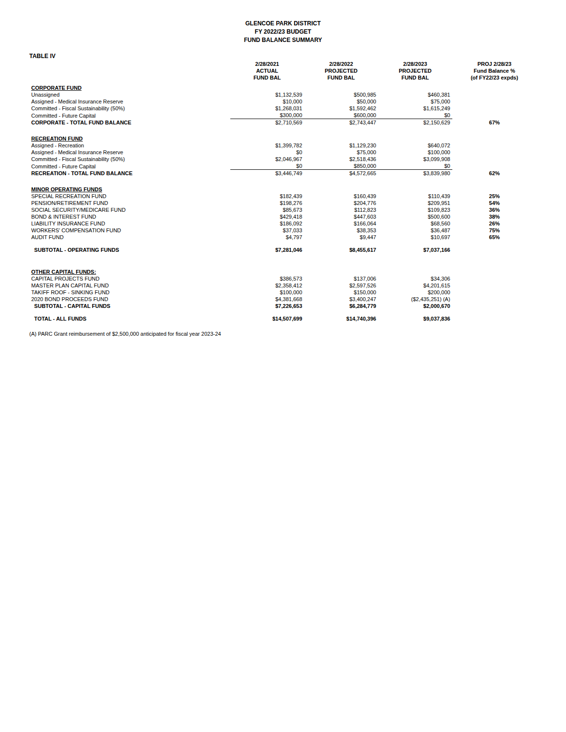GLENCOE PARK DISTRICT
FY 2022/23 BUDGET
FUND BALANCE SUMMARY
TABLE IV
| | 2/28/2021 | 2/28/2022 | 2/28/2023 | PROJ 2/28/23 |
| --- | --- | --- | --- | --- |
| | ACTUAL | PROJECTED | PROJECTED | Fund Balance % |
| | FUND BAL | FUND BAL | FUND BAL | (of FY22/23 expds) |
| CORPORATE FUND | | | | |
| Unassigned | $1,132,539 | $500,985 | $460,381 | |
| Assigned - Medical Insurance Reserve | $10,000 | $50,000 | $75,000 | |
| Committed - Fiscal Sustainability (50%) | $1,268,031 | $1,592,462 | $1,615,249 | |
| Committed - Future Capital | $300,000 | $600,000 | $0 | |
| CORPORATE - TOTAL FUND BALANCE | $2,710,569 | $2,743,447 | $2,150,629 | 67% |
| RECREATION FUND | | | | |
| Assigned - Recreation | $1,399,782 | $1,129,230 | $640,072 | |
| Assigned - Medical Insurance Reserve | $0 | $75,000 | $100,000 | |
| Committed - Fiscal Sustainability (50%) | $2,046,967 | $2,518,436 | $3,099,908 | |
| Committed - Future Capital | $0 | $850,000 | $0 | |
| RECREATION - TOTAL FUND BALANCE | $3,446,749 | $4,572,665 | $3,839,980 | 62% |
| MINOR OPERATING FUNDS | | | | |
| SPECIAL RECREATION FUND | $182,439 | $160,439 | $110,439 | 25% |
| PENSION/RETIREMENT FUND | $198,276 | $204,776 | $209,951 | 54% |
| SOCIAL SECURITY/MEDICARE FUND | $85,673 | $112,823 | $109,823 | 36% |
| BOND & INTEREST FUND | $429,418 | $447,603 | $500,600 | 38% |
| LIABILITY INSURANCE FUND | $186,092 | $166,064 | $68,560 | 26% |
| WORKERS' COMPENSATION FUND | $37,033 | $38,353 | $36,487 | 75% |
| AUDIT FUND | $4,797 | $9,447 | $10,697 | 65% |
| SUBTOTAL - OPERATING FUNDS | $7,281,046 | $8,455,617 | $7,037,166 | |
| OTHER CAPITAL FUNDS: | | | | |
| CAPITAL PROJECTS FUND | $386,573 | $137,006 | $34,306 | |
| MASTER PLAN CAPITAL FUND | $2,358,412 | $2,597,526 | $4,201,615 | |
| TAKIFF ROOF - SINKING FUND | $100,000 | $150,000 | $200,000 | |
| 2020 BOND PROCEEDS FUND | $4,381,668 | $3,400,247 | ($2,435,251) (A) | |
| SUBTOTAL - CAPITAL FUNDS | $7,226,653 | $6,284,779 | $2,000,670 | |
| TOTAL - ALL FUNDS | $14,507,699 | $14,740,396 | $9,037,836 | |
(A) PARC Grant reimbursement of $2,500,000 anticipated for fiscal year 2023-24